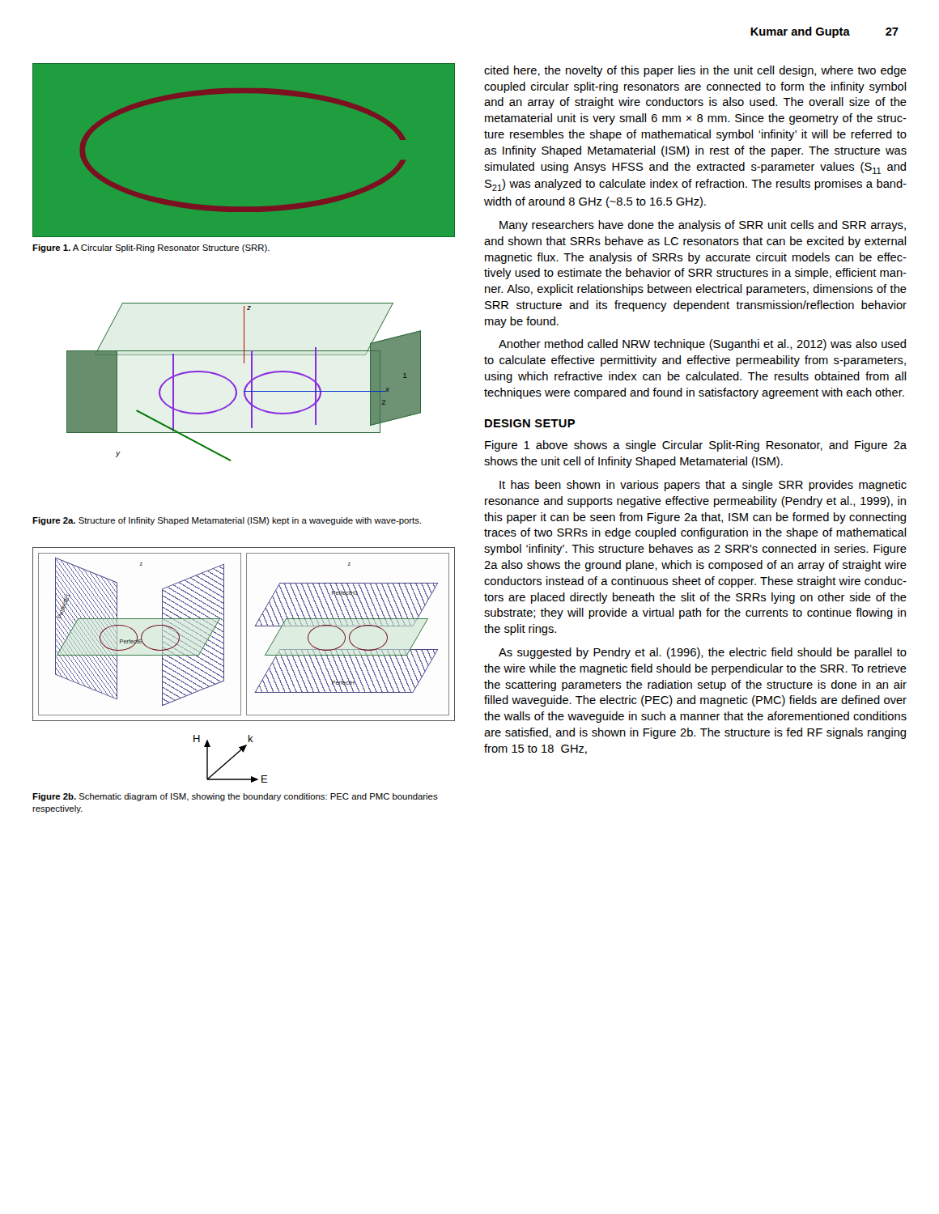Kumar and Gupta 27
Figure 1. A Circular Split-Ring Resonator Structure (SRR).
z
x
y
1
2
Figure 2a. Structure of Infinity Shaped Metamaterial (ISM) kept in a waveguide with wave-ports.
PerfectE
PerfectE1
z
PerfectH1
PerfectH
z
H E k
Figure 2b. Schematic diagram of ISM, showing the boundary conditions: PEC and PMC boundaries respectively.
cited here, the novelty of this paper lies in the unit cell design, where two edge coupled circular split-ring resonators are connected to form the infinity symbol and an array of straight wire conductors is also used. The overall size of the metamaterial unit is very small 6 mm × 8 mm. Since the geometry of the structure resembles the shape of mathematical symbol ‘infinity’ it will be referred to as Infinity Shaped Metamaterial (ISM) in rest of the paper. The structure was simulated using Ansys HFSS and the extracted s-parameter values (S11 and S21) was analyzed to calculate index of refraction. The results promises a bandwidth of around 8 GHz (~8.5 to 16.5 GHz).
Many researchers have done the analysis of SRR unit cells and SRR arrays, and shown that SRRs behave as LC resonators that can be excited by external magnetic flux. The analysis of SRRs by accurate circuit models can be effectively used to estimate the behavior of SRR structures in a simple, efficient manner. Also, explicit relationships between electrical parameters, dimensions of the SRR structure and its frequency dependent transmission/reflection behavior may be found.
Another method called NRW technique (Suganthi et al., 2012) was also used to calculate effective permittivity and effective permeability from s-parameters, using which refractive index can be calculated. The results obtained from all techniques were compared and found in satisfactory agreement with each other.
DESIGN SETUP
Figure 1 above shows a single Circular Split-Ring Resonator, and Figure 2a shows the unit cell of Infinity Shaped Metamaterial (ISM).
It has been shown in various papers that a single SRR provides magnetic resonance and supports negative effective permeability (Pendry et al., 1999), in this paper it can be seen from Figure 2a that, ISM can be formed by connecting traces of two SRRs in edge coupled configuration in the shape of mathematical symbol ‘infinity’. This structure behaves as 2 SRR's connected in series. Figure 2a also shows the ground plane, which is composed of an array of straight wire conductors instead of a continuous sheet of copper. These straight wire conductors are placed directly beneath the slit of the SRRs lying on other side of the substrate; they will provide a virtual path for the currents to continue flowing in the split rings.
As suggested by Pendry et al. (1996), the electric field should be parallel to the wire while the magnetic field should be perpendicular to the SRR. To retrieve the scattering parameters the radiation setup of the structure is done in an air filled waveguide. The electric (PEC) and magnetic (PMC) fields are defined over the walls of the waveguide in such a manner that the aforementioned conditions are satisfied, and is shown in Figure 2b. The structure is fed RF signals ranging from 15 to 18 GHz,